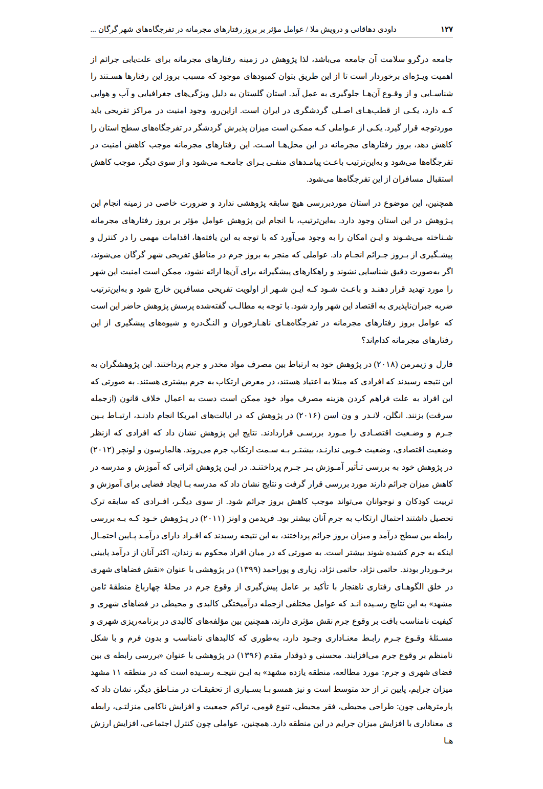۱۲۷ داودی دهاقانی و درویش ملا / عوامل مؤثر بر بروز رفتارهای مجرمانه در تفرجگاه‌های شهر گرگان ...
جامعه درگرو سلامت آن جامعه می‌باشد، لذا پژوهش در زمینه رفتارهای مجرمانه برای علت‌یابی جرائم از اهمیت ویـژه‌ای برخوردار است تا از این طریق بتوان کمبودهای موجود که مسبب بروز این رفتارها هسـتند را شناسـایی و از وقـوع آن‌هـا جلوگیری به عمل آید. استان گلستان به دلیل ویژگی‌های جغرافیایی و آب و هوایی کـه دارد، یکـی از قطب‌هـای اصـلی گردشگری در ایران است. ازاین‌رو، وجود امنیت در مراکز تفریحی باید موردتوجه قرار گیرد. یکـی از عـواملی کـه ممکـن است میزان پذیرش گردشگر در تفرجگاه‌های سطح استان را کاهش دهد، بروز رفتارهای مجرمانه در این محل‌هـا اسـت. این رفتارهای مجرمانه موجب کاهش امنیت در تفرجگاه‌ها می‌شود و به‌این‌ترتیب باعـث پیامـدهای منفـی بـرای جامعـه می‌شود و از سوی دیگر، موجب کاهش استقبال مسافران از این تفرجگاه‌ها می‌شود.
همچنین، این موضوع در استان موردبررسی هیچ سابقه پژوهشی ندارد و ضرورت خاصی در زمینه انجام این پـژوهش در این استان وجود دارد. به‌این‌ترتیب، با انجام این پژوهش عوامل مؤثر بر بروز رفتارهای مجرمانه شـناخته می‌شـوند و ایـن امکان را به وجود می‌آورد که با توجه به این یافته‌ها، اقدامات مهمی را در کنترل و پیشـگیری از بـروز جـرائم انجـام داد. عواملی که منجر به بروز جرم در مناطق تفریحی شهر گرگان می‌شوند، اگر به‌صورت دقیق شناسایی نشوند و راهکارهای پیشگیرانه برای آن‌ها ارائه نشود، ممکن است امنیت این شهر را مورد تهدید قرار دهنـد و باعـث شـود کـه ایـن شـهر از اولویت تفریحی مسافرین خارج شود و به‌این‌ترتیب ضربه جبران‌ناپذیری به اقتصاد این شهر وارد شود. با توجه به مطالـب گفته‌شده پرسش پژوهش حاضر این است که عوامل بروز رفتارهای مجرمانه در تفرجگاه‌هـای ناهـارخوران و النـگ‌دره و شیوه‌های پیشگیری از این رفتارهای مجرمانه کدام‌اند؟
فارل و زیمرمن (۲۰۱۸) در پژوهش خود به ارتباط بین مصرف مواد مخدر و جرم پرداختند. این پژوهشگران به این نتیجه رسیدند که افرادی که مبتلا به اعتیاد هستند، در معرض ارتکاب به جرم بیشتری هستند. به صورتی که این افراد به علت فراهم کردن هزینه مصرف مواد خود ممکن است دست به اعمال خلاف قانون (ازجمله سرقت) بزنند. انگلن، لانـدر و ون اسن (۲۰۱۶) در پژوهش که در ایالت‌های امریکا انجام دادنـد، ارتبـاط بـین جـرم و وضـعیت اقتصـادی را مـورد بررسـی قراردادند. نتایج این پژوهش نشان داد که افرادی که ازنظر وضعیت اقتصادی، وضعیت خـوبی ندارنـد، بیشتـر بـه سـمت ارتکاب جرم می‌روند. هالمارسون و لونچر (۲۰۱۲) در پژوهش خود به بررسی تـأثیر آمـوزش بـر جـرم پرداختنـد. در ایـن پژوهش اثراتی که آموزش و مدرسه در کاهش میزان جرائم دارند مورد بررسی قرار گرفت و نتایج نشان داد که مدرسه بـا ایجاد فضایی برای آموزش و تربیت کودکان و نوجوانان می‌تواند موجب کاهش بروز جرائم شود. از سوی دیگـر، افـرادی که سابقه ترک تحصیل داشتند احتمال ارتکاب به جرم آنان بیشتر بود. فریدمن و اونز (۲۰۱۱) در پـژوهش خـود کـه بـه بررسی رابطه بین سطح درآمد و میزان بروز جرائم پرداختند، به این نتیجه رسیدند که افـراد دارای درآمـد پـایین احتمـال اینکه به جرم کشیده شوند بیشتر است. به صورتی که در میان افراد محکوم به زندان، اکثر آنان از درآمد پایینی برخـوردار بودند. حاتمی نژاد، حاتمی نژاد، زیاری و پوراحمد (۱۳۹۹) در پژوهشی با عنوان «نقش فضاهای شهری در خلق الگوهـای رفتاری ناهنجار با تأکید بر عامل پیش‌گیری از وقوع جرم در محلۀ چهارباغ منطقۀ ثامن مشهد» به این نتایج رسـیده انـد که عوامل مختلفی ازجمله درآمیختگی کالبدی و محیطی در فضاهای شهری و کیفیت نامناسب بافت بر وقوع جرم نقش مؤثری دارند، همچنین بین مؤلفه‌های کالبدی در برنامه‌ریزی شهری و مسـئلۀ وقـوع جـرم رابـط معنـاداری وجـود دارد، به‌طوری که کالبدهای نامناسب و بدون فرم و با شکل نامنظم بر وقوع جرم می‌افزایند. محسنی و ذوقدار مقدم (۱۳۹۶) در پژوهشی با عنوان «بررسی رابطه ی بین فضای شهری و جرم: مورد مطالعه، منطقه یازده مشهد» به ایـن نتیجـه رسـیده است که در منطقه ۱۱ مشهد میزان جرایم، پایین تر از حد متوسط است و نیز همسو بـا بسـیاری از تحقیقـات در منـاطق دیگر، نشان داد که پارمترهایی چون: طراحی محیطی، فقر محیطی، تنوع قومی، تراکم جمعیت و افزایش ناکامی منزلتـی، رابطه ی معناداری با افزایش میزان جرایم در این منطقه دارد. همچنین، عواملی چون کنترل اجتماعی، افزایش ارزش هـا